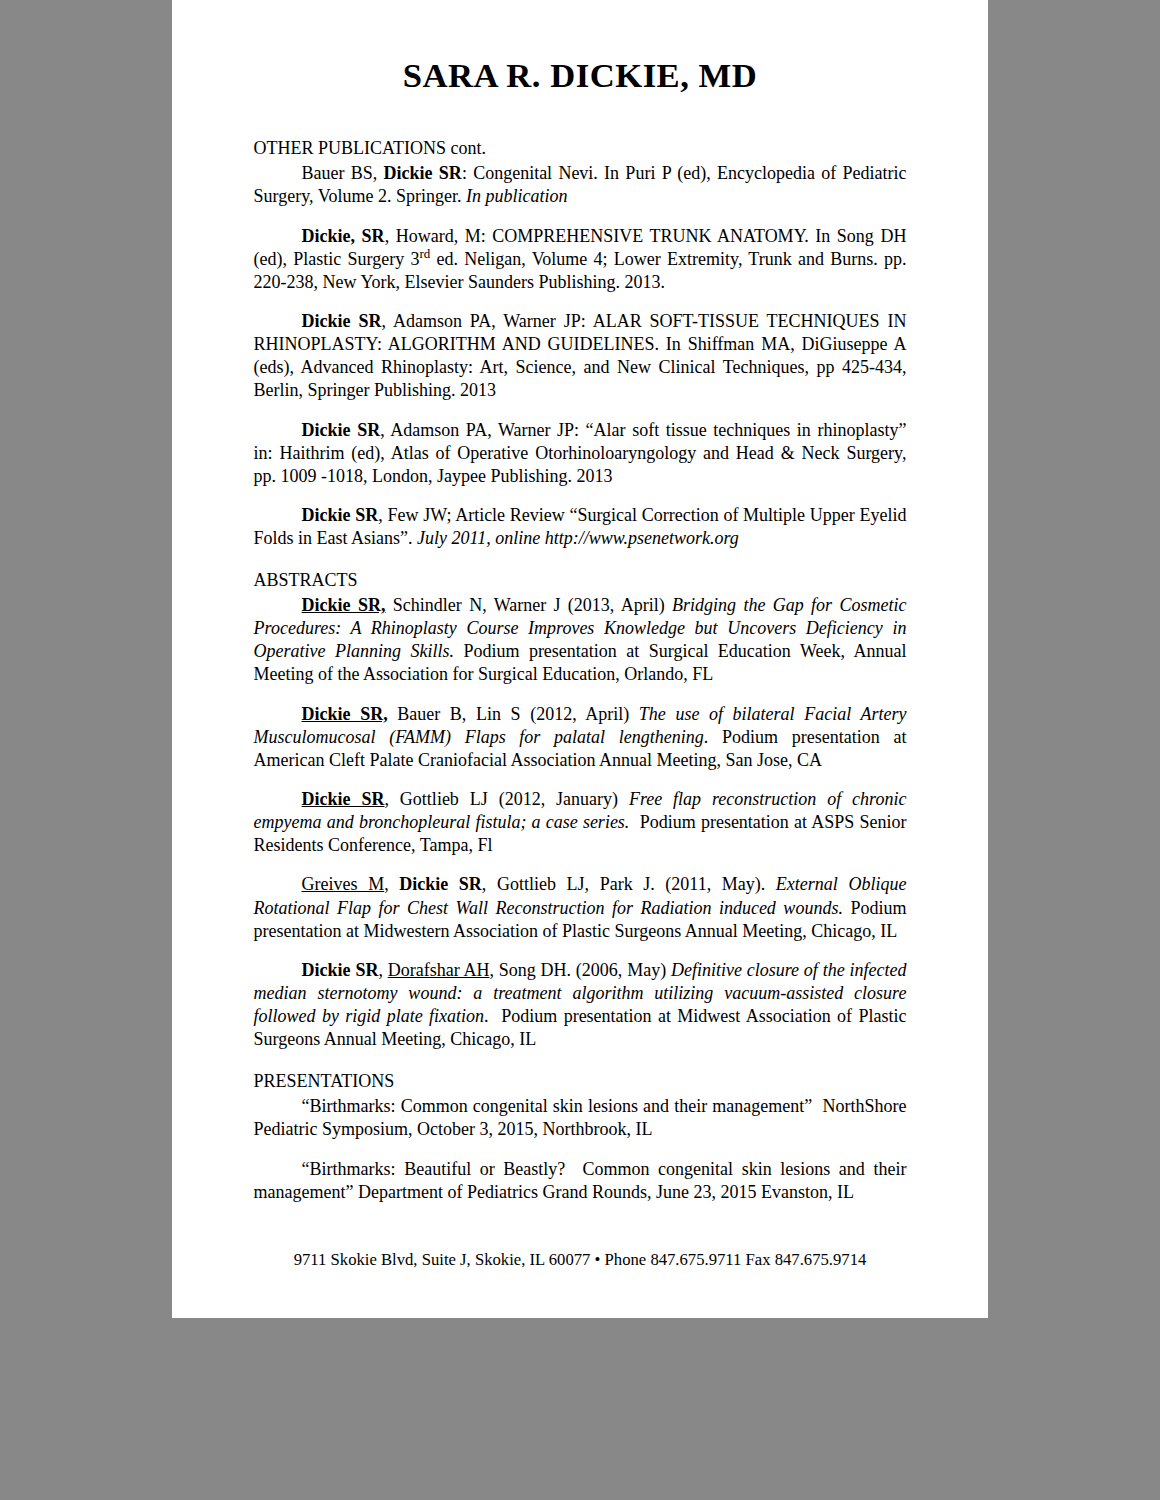SARA R. DICKIE, MD
OTHER PUBLICATIONS cont.
Bauer BS, Dickie SR: Congenital Nevi. In Puri P (ed), Encyclopedia of Pediatric Surgery, Volume 2. Springer. In publication
Dickie, SR, Howard, M: COMPREHENSIVE TRUNK ANATOMY. In Song DH (ed), Plastic Surgery 3rd ed. Neligan, Volume 4; Lower Extremity, Trunk and Burns. pp. 220-238, New York, Elsevier Saunders Publishing. 2013.
Dickie SR, Adamson PA, Warner JP: ALAR SOFT-TISSUE TECHNIQUES IN RHINOPLASTY: ALGORITHM AND GUIDELINES. In Shiffman MA, DiGiuseppe A (eds), Advanced Rhinoplasty: Art, Science, and New Clinical Techniques, pp 425-434, Berlin, Springer Publishing. 2013
Dickie SR, Adamson PA, Warner JP: “Alar soft tissue techniques in rhinoplasty” in: Haithrim (ed), Atlas of Operative Otorhinoloaryngology and Head & Neck Surgery, pp. 1009 -1018, London, Jaypee Publishing. 2013
Dickie SR, Few JW; Article Review “Surgical Correction of Multiple Upper Eyelid Folds in East Asians”. July 2011, online http://www.psenetwork.org
ABSTRACTS
Dickie SR, Schindler N, Warner J (2013, April) Bridging the Gap for Cosmetic Procedures: A Rhinoplasty Course Improves Knowledge but Uncovers Deficiency in Operative Planning Skills. Podium presentation at Surgical Education Week, Annual Meeting of the Association for Surgical Education, Orlando, FL
Dickie SR, Bauer B, Lin S (2012, April) The use of bilateral Facial Artery Musculomucosal (FAMM) Flaps for palatal lengthening. Podium presentation at American Cleft Palate Craniofacial Association Annual Meeting, San Jose, CA
Dickie SR, Gottlieb LJ (2012, January) Free flap reconstruction of chronic empyema and bronchopleural fistula; a case series. Podium presentation at ASPS Senior Residents Conference, Tampa, Fl
Greives M, Dickie SR, Gottlieb LJ, Park J. (2011, May). External Oblique Rotational Flap for Chest Wall Reconstruction for Radiation induced wounds. Podium presentation at Midwestern Association of Plastic Surgeons Annual Meeting, Chicago, IL
Dickie SR, Dorafshar AH, Song DH. (2006, May) Definitive closure of the infected median sternotomy wound: a treatment algorithm utilizing vacuum-assisted closure followed by rigid plate fixation. Podium presentation at Midwest Association of Plastic Surgeons Annual Meeting, Chicago, IL
PRESENTATIONS
“Birthmarks: Common congenital skin lesions and their management” NorthShore Pediatric Symposium, October 3, 2015, Northbrook, IL
“Birthmarks: Beautiful or Beastly? Common congenital skin lesions and their management” Department of Pediatrics Grand Rounds, June 23, 2015 Evanston, IL
9711 Skokie Blvd, Suite J, Skokie, IL 60077 • Phone 847.675.9711 Fax 847.675.9714